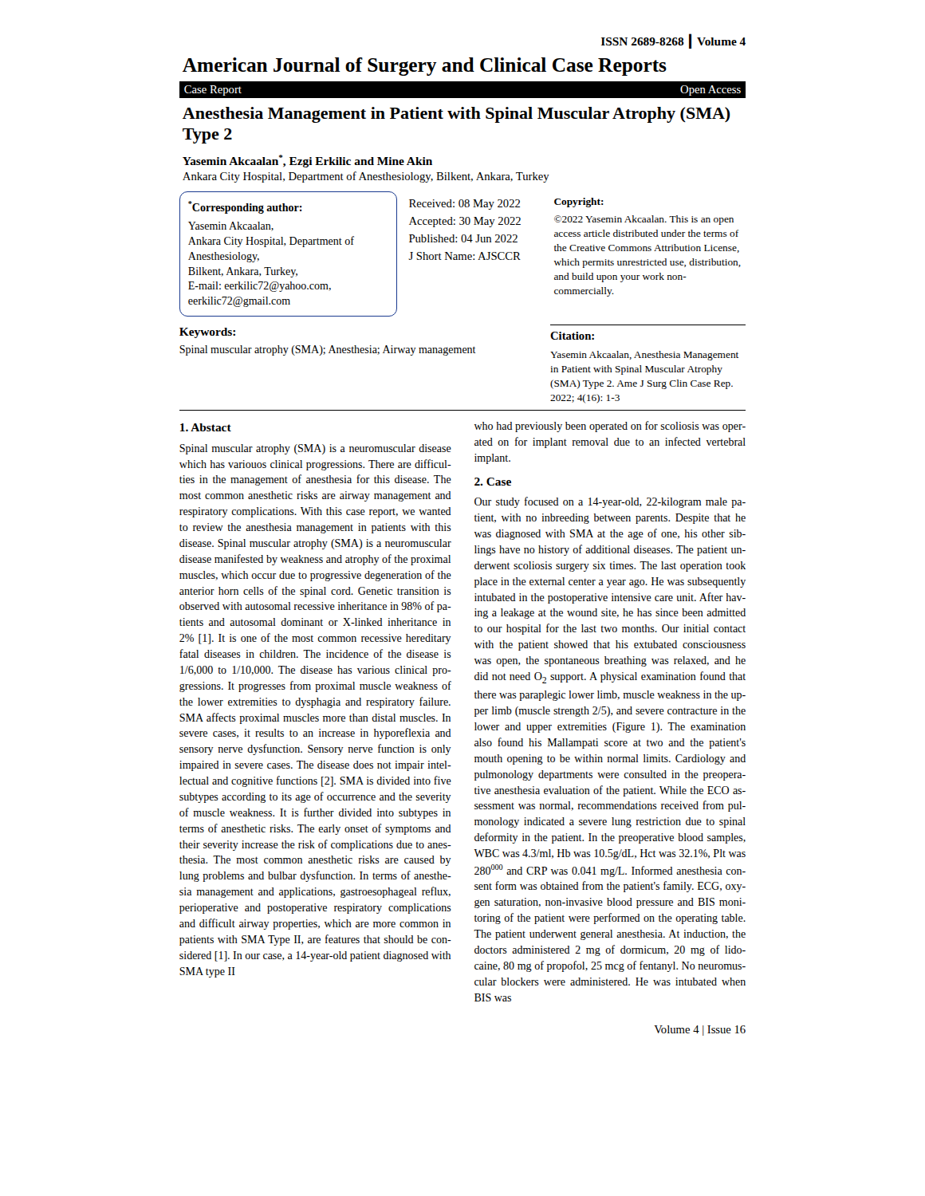ISSN 2689-8268 ┃ Volume 4
American Journal of Surgery and Clinical Case Reports
Case Report Open Access
Anesthesia Management in Patient with Spinal Muscular Atrophy (SMA) Type 2
Yasemin Akcaalan*, Ezgi Erkilic and Mine Akin
Ankara City Hospital, Department of Anesthesiology, Bilkent, Ankara, Turkey
*Corresponding author:
Yasemin Akcaalan,
Ankara City Hospital, Department of Anesthesiology,
Bilkent, Ankara, Turkey,
E-mail: eerkilic72@yahoo.com,
eerkilic72@gmail.com
Received: 08 May 2022
Accepted: 30 May 2022
Published: 04 Jun 2022
J Short Name: AJSCCR
Copyright:
©2022 Yasemin Akcaalan. This is an open access article distributed under the terms of the Creative Commons Attribution License, which permits unrestricted use, distribution, and build upon your work non-commercially.
Keywords:
Spinal muscular atrophy (SMA); Anesthesia; Airway management
Citation:
Yasemin Akcaalan, Anesthesia Management in Patient with Spinal Muscular Atrophy (SMA) Type 2. Ame J Surg Clin Case Rep. 2022; 4(16): 1-3
1. Abstact
Spinal muscular atrophy (SMA) is a neuromuscular disease which has variouos clinical progressions. There are difficulties in the management of anesthesia for this disease. The most common anesthetic risks are airway management and respiratory complications. With this case report, we wanted to review the anesthesia management in patients with this disease. Spinal muscular atrophy (SMA) is a neuromuscular disease manifested by weakness and atrophy of the proximal muscles, which occur due to progressive degeneration of the anterior horn cells of the spinal cord. Genetic transition is observed with autosomal recessive inheritance in 98% of patients and autosomal dominant or X-linked inheritance in 2% [1]. It is one of the most common recessive hereditary fatal diseases in children. The incidence of the disease is 1/6,000 to 1/10,000. The disease has various clinical progressions. It progresses from proximal muscle weakness of the lower extremities to dysphagia and respiratory failure. SMA affects proximal muscles more than distal muscles. In severe cases, it results to an increase in hyporeflexia and sensory nerve dysfunction. Sensory nerve function is only impaired in severe cases. The disease does not impair intellectual and cognitive functions [2]. SMA is divided into five subtypes according to its age of occurrence and the severity of muscle weakness. It is further divided into subtypes in terms of anesthetic risks. The early onset of symptoms and their severity increase the risk of complications due to anesthesia. The most common anesthetic risks are caused by lung problems and bulbar dysfunction. In terms of anesthesia management and applications, gastroesophageal reflux, perioperative and postoperative respiratory complications and difficult airway properties, which are more common in patients with SMA Type II, are features that should be considered [1]. In our case, a 14-year-old patient diagnosed with SMA type II
who had previously been operated on for scoliosis was operated on for implant removal due to an infected vertebral implant.
2. Case
Our study focused on a 14-year-old, 22-kilogram male patient, with no inbreeding between parents. Despite that he was diagnosed with SMA at the age of one, his other siblings have no history of additional diseases. The patient underwent scoliosis surgery six times. The last operation took place in the external center a year ago. He was subsequently intubated in the postoperative intensive care unit. After having a leakage at the wound site, he has since been admitted to our hospital for the last two months. Our initial contact with the patient showed that his extubated consciousness was open, the spontaneous breathing was relaxed, and he did not need O2 support. A physical examination found that there was paraplegic lower limb, muscle weakness in the upper limb (muscle strength 2/5), and severe contracture in the lower and upper extremities (Figure 1). The examination also found his Mallampati score at two and the patient's mouth opening to be within normal limits. Cardiology and pulmonology departments were consulted in the preoperative anesthesia evaluation of the patient. While the ECO assessment was normal, recommendations received from pulmonology indicated a severe lung restriction due to spinal deformity in the patient. In the preoperative blood samples, WBC was 4.3/ml, Hb was 10.5g/dL, Hct was 32.1%, Plt was 280000 and CRP was 0.041 mg/L. Informed anesthesia consent form was obtained from the patient's family. ECG, oxygen saturation, non-invasive blood pressure and BIS monitoring of the patient were performed on the operating table. The patient underwent general anesthesia. At induction, the doctors administered 2 mg of dormicum, 20 mg of lidocaine, 80 mg of propofol, 25 mcg of fentanyl. No neuromuscular blockers were administered. He was intubated when BIS was
Volume 4 | Issue 16